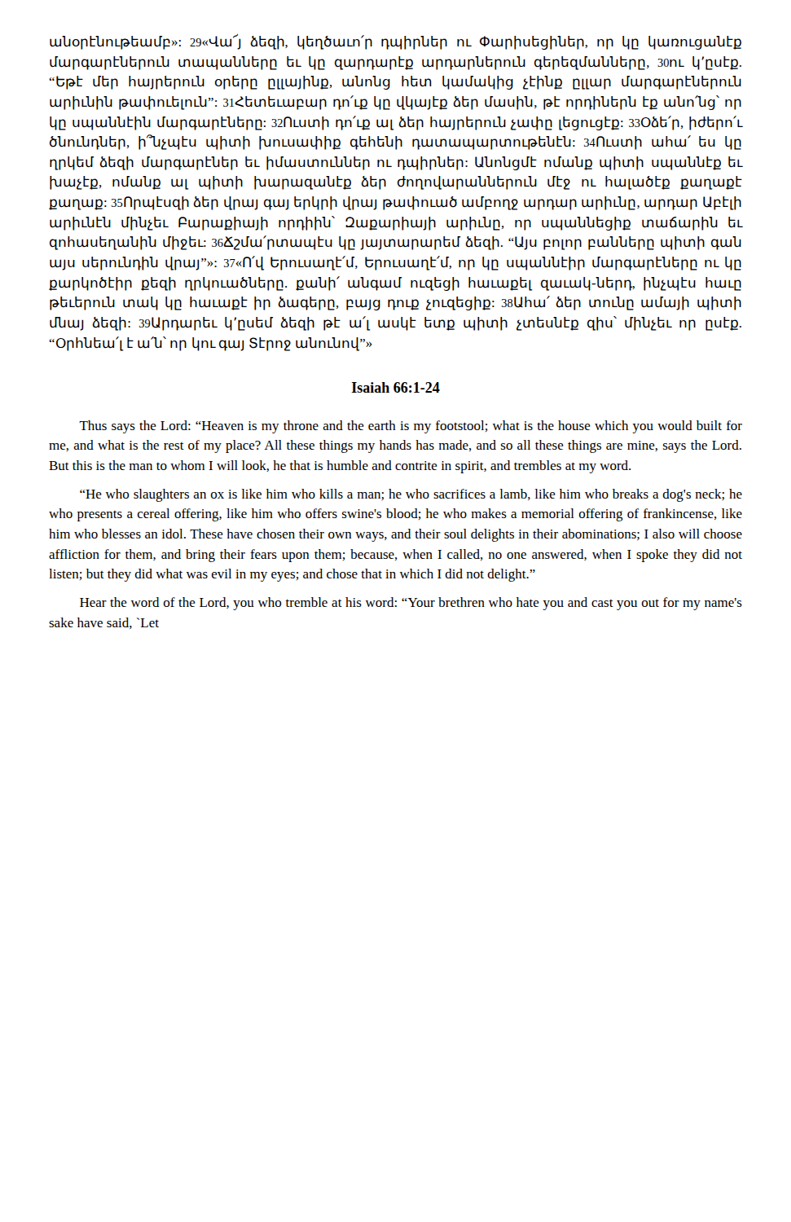անօրէնութեամբ»: 29«Վա՜յ ձեզի, կեղծաւո՛ր դպիրներ ու Փարիսեցիներ, որ կը կառուցանէք մարգարէներուն տապանները եւ կը զարդարէք արդարներուն գերեզմանները, 30ու կ՚ըսէք. “Եթէ մեր հայրերուն օրերը ըլլայինք, անոնց հետ կամակից չէինք ըլլար մարգարէներուն արիւնին թափուելուն”: 31 Հետեւաբար դո՛ւք կը վկայէք ձեր մասին, թէ որդիներն էք անո՛նց՝ որ կը սպաննէին մարգարէները: 32 Ուստի դո՛ւք ալ ձեր հայրերուն չափը լեցուցէք: 33 Օձե՛ր, իժերո՛ւ ծնունդներ, ի՞նչպէս պիտի խուսափիք գեհենի դատապարտութենէն: 34 Ուստի ահա՛ ես կը ղրկեմ ձեզի մարգարէներ եւ իմաստուններ ու դպիրներ: Անոնցմէ ոմանք պիտի սպաննէք եւ խաչէք, ոմանք ալ պիտի խարազանէք ձեր ժողովարաններուն մէջ ու հալածէք քաղաքէ քաղաք: 35 Որպէսզի ձեր վրայ գայ երկրի վրայ թափուած ամբողջ արդար արիւնը, արդար Աբէլի արիւնէն մինչեւ Բարաքիայի որդիին՝ Զաքարիայի արիւնը, որ սպաննեցիք տաճարին եւ զոհասեղանին միջեւ: 36 Ճշմա՛րտապէս կը յայտարարեմ ձեզի. “Այս բոլոր բանները պիտի գան այս սերունդին վրայ”»: 37«Ո՛վ Երուսաղէ՛մ, Երուսաղէ՛մ, որ կը սպաննէիր մարգարէները ու կը քարկոծէիր քեզի ղրկուածները. քանի՛ անգամ ուզեցի հաւաքել զաւակ-ներդ, ինչպէս հաւը թեւերուն տակ կը հաւաքէ իր ձագերը, բայց դուք չուզեցիք: 38 Ահա՛ ձեր տունը ամայի պիտի մնայ ձեզի: 39 Արդարեւ կ՚ըսեմ ձեզի թէ ա՛լ ասկէ ետք պիտի չտեսնէք զիս՝ մինչեւ որ ըսէք. “Օրհնեա՛լ է ա՛ն՝ որ կու գայ Տէրոջ անունով”»
Isaiah 66:1-24
Thus says the Lord: “Heaven is my throne and the earth is my footstool; what is the house which you would built for me, and what is the rest of my place? All these things my hands has made, and so all these things are mine, says the Lord. But this is the man to whom I will look, he that is humble and contrite in spirit, and trembles at my word.
“He who slaughters an ox is like him who kills a man; he who sacrifices a lamb, like him who breaks a dog's neck; he who presents a cereal offering, like him who offers swine's blood; he who makes a memorial offering of frankincense, like him who blesses an idol. These have chosen their own ways, and their soul delights in their abominations; I also will choose affliction for them, and bring their fears upon them; because, when I called, no one answered, when I spoke they did not listen; but they did what was evil in my eyes; and chose that in which I did not delight.”
Hear the word of the Lord, you who tremble at his word: “Your brethren who hate you and cast you out for my name's sake have said, `Let